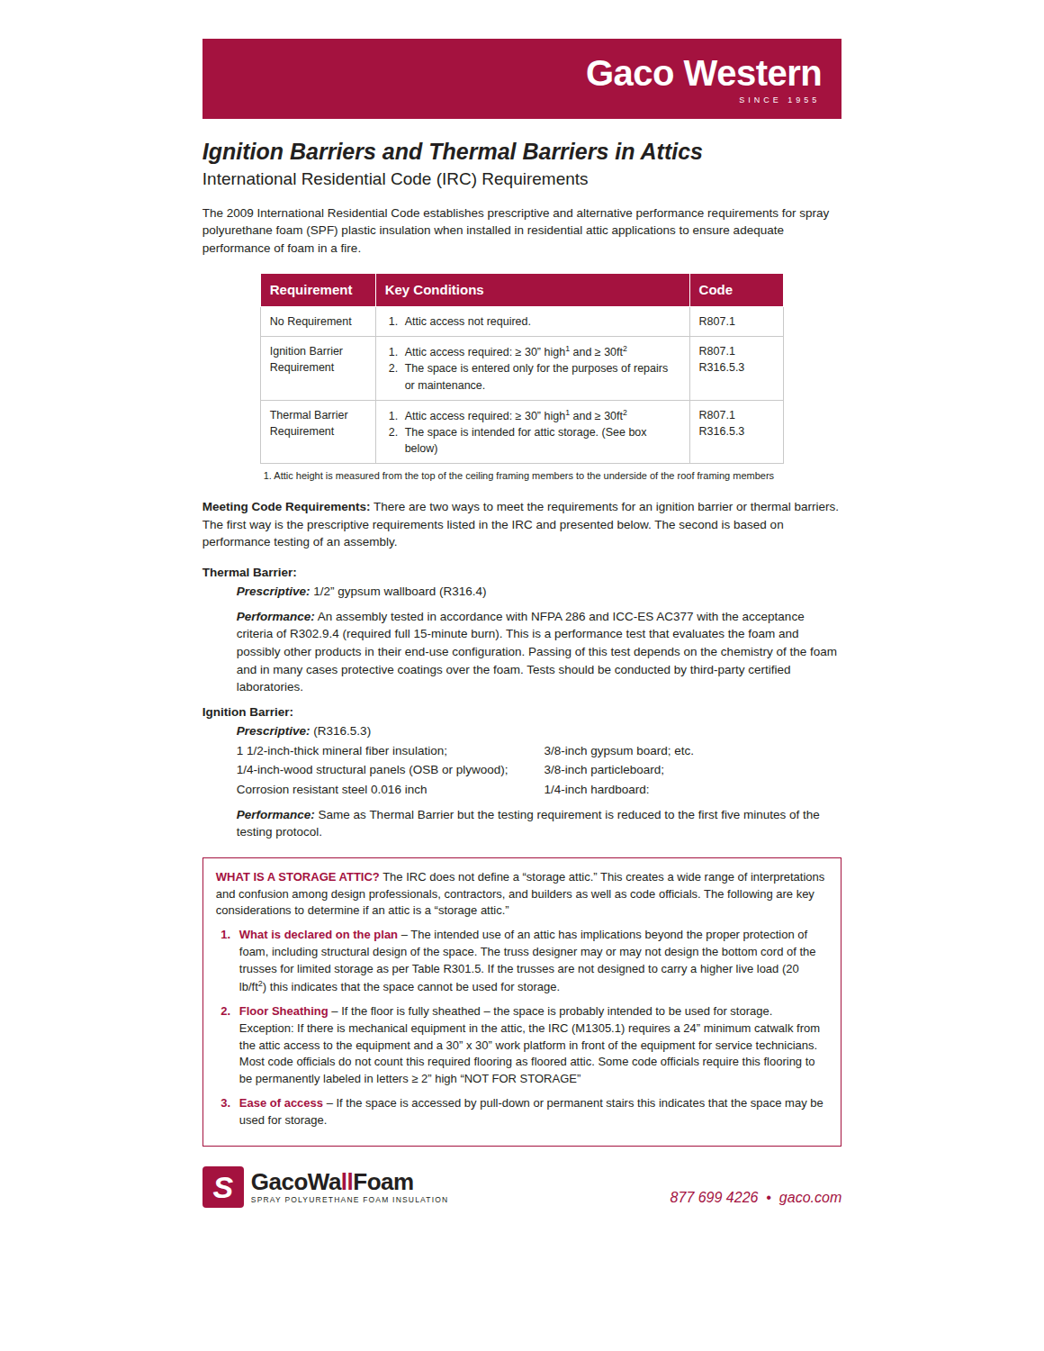Gaco Western
SINCE 1955
Ignition Barriers and Thermal Barriers in Attics
International Residential Code (IRC) Requirements
The 2009 International Residential Code establishes prescriptive and alternative performance requirements for spray polyurethane foam (SPF) plastic insulation when installed in residential attic applications to ensure adequate performance of foam in a fire.
| Requirement | Key Conditions | Code |
| --- | --- | --- |
| No Requirement | Attic access not required. | R807.1 |
| Ignition Barrier Requirement | Attic access required: ≥ 30” high 1 and ≥ 30ft 2 The space is entered only for the purposes of repairs or maintenance. | R807.1 R316.5.3 |
| Thermal Barrier Requirement | Attic access required: ≥ 30” high 1 and ≥ 30ft 2 The space is intended for attic storage. (See box below) | R807.1 R316.5.3 |
1. Attic height is measured from the top of the ceiling framing members to the underside of the roof framing members
Meeting Code Requirements: There are two ways to meet the requirements for an ignition barrier or thermal barriers. The first way is the prescriptive requirements listed in the IRC and presented below. The second is based on performance testing of an assembly.
Thermal Barrier:
Prescriptive: 1/2” gypsum wallboard (R316.4)
Performance: An assembly tested in accordance with NFPA 286 and ICC-ES AC377 with the acceptance criteria of R302.9.4 (required full 15-minute burn). This is a performance test that evaluates the foam and possibly other products in their end-use configuration. Passing of this test depends on the chemistry of the foam and in many cases protective coatings over the foam. Tests should be conducted by third-party certified laboratories.
Ignition Barrier:
Prescriptive: (R316.5.3)
| 1 1/2-inch-thick mineral fiber insulation; | 3/8-inch gypsum board; etc. |
| 1/4-inch-wood structural panels (OSB or plywood); | 3/8-inch particleboard; |
| Corrosion resistant steel 0.016 inch | 1/4-inch hardboard: |
Performance: Same as Thermal Barrier but the testing requirement is reduced to the first five minutes of the testing protocol.
WHAT IS A STORAGE ATTIC? The IRC does not define a “storage attic.” This creates a wide range of interpretations and confusion among design professionals, contractors, and builders as well as code officials. The following are key considerations to determine if an attic is a “storage attic.”
What is declared on the plan – The intended use of an attic has implications beyond the proper protection of foam, including structural design of the space. The truss designer may or may not design the bottom cord of the trusses for limited storage as per Table R301.5. If the trusses are not designed to carry a higher live load (20 lb/ft2) this indicates that the space cannot be used for storage.
Floor Sheathing – If the floor is fully sheathed – the space is probably intended to be used for storage. Exception: If there is mechanical equipment in the attic, the IRC (M1305.1) requires a 24” minimum catwalk from the attic access to the equipment and a 30” x 30” work platform in front of the equipment for service technicians. Most code officials do not count this required flooring as floored attic. Some code officials require this flooring to be permanently labeled in letters ≥ 2” high “NOT FOR STORAGE”
Ease of access – If the space is accessed by pull-down or permanent stairs this indicates that the space may be used for storage.
S
GacoWall Foam
SPRAY POLYURETHANE FOAM INSULATION
877 699 4226 • gaco.com